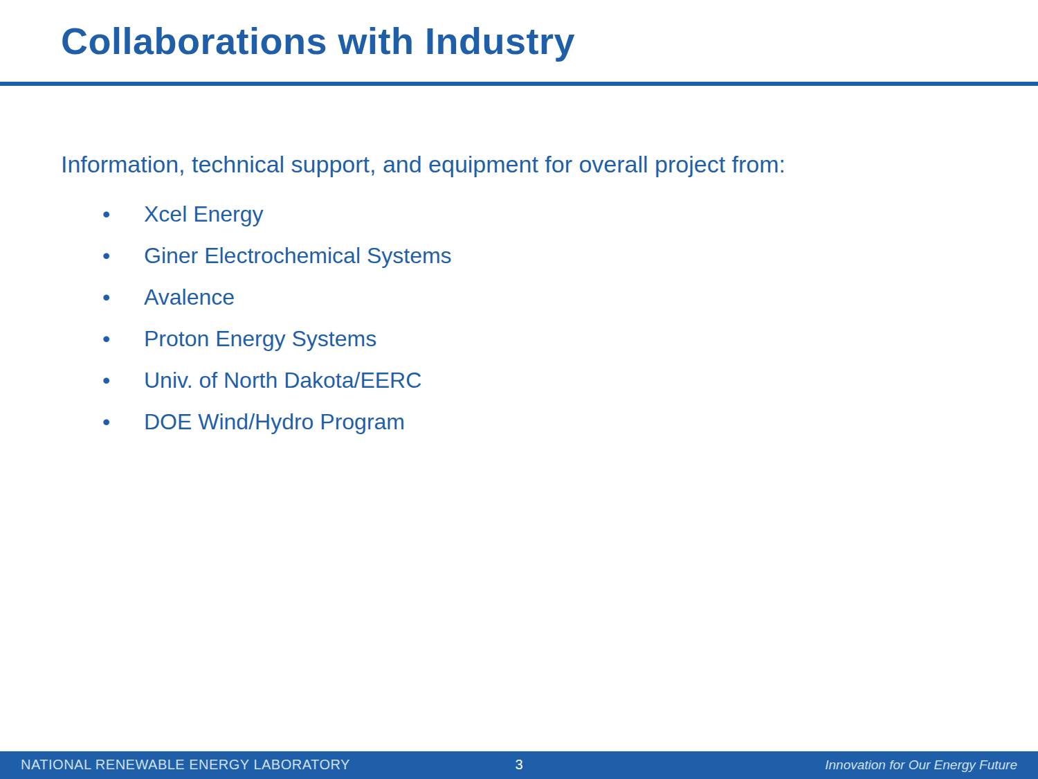Collaborations with Industry
Information, technical support, and equipment for overall project from:
Xcel Energy
Giner Electrochemical Systems
Avalence
Proton Energy Systems
Univ. of North Dakota/EERC
DOE Wind/Hydro Program
NATIONAL RENEWABLE ENERGY LABORATORY
3
Innovation for Our Energy Future